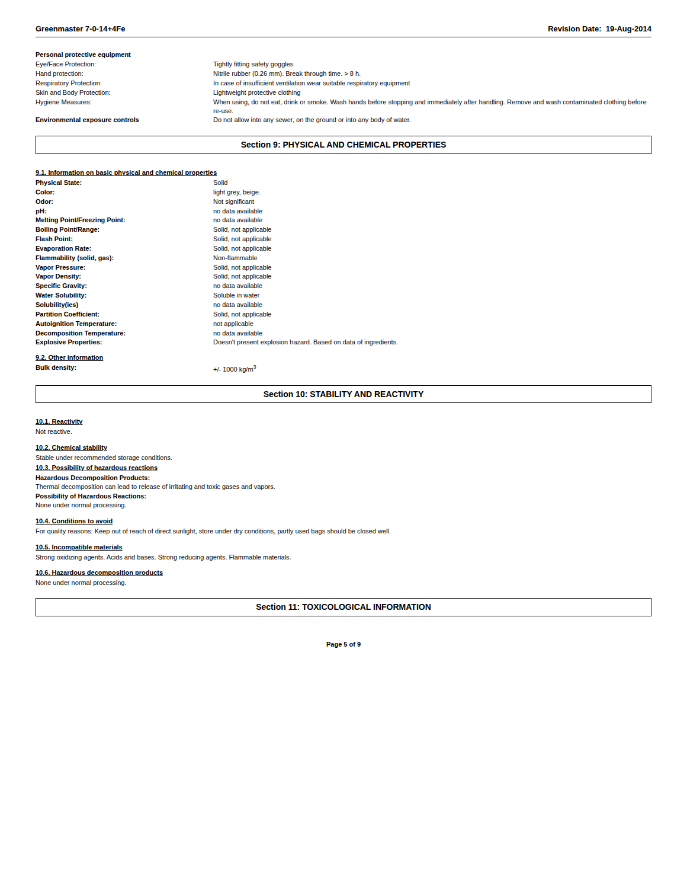Greenmaster 7-0-14+4Fe Revision Date: 19-Aug-2014
Personal protective equipment
| Eye/Face Protection: | Tightly fitting safety goggles |
| Hand protection: | Nitrile rubber (0.26 mm). Break through time. > 8 h. |
| Respiratory Protection: | In case of insufficient ventilation wear suitable respiratory equipment |
| Skin and Body Protection: | Lightweight protective clothing |
| Hygiene Measures: | When using, do not eat, drink or smoke. Wash hands before stopping and immediately after handling. Remove and wash contaminated clothing before re-use. |
| Environmental exposure controls | Do not allow into any sewer, on the ground or into any body of water. |
Section 9: PHYSICAL AND CHEMICAL PROPERTIES
9.1. Information on basic physical and chemical properties
| Physical State: | Solid |
| Color: | light grey, beige. |
| Odor: | Not significant |
| pH: | no data available |
| Melting Point/Freezing Point: | no data available |
| Boiling Point/Range: | Solid, not applicable |
| Flash Point: | Solid, not applicable |
| Evaporation Rate: | Solid, not applicable |
| Flammability (solid, gas): | Non-flammable |
| Vapor Pressure: | Solid, not applicable |
| Vapor Density: | Solid, not applicable |
| Specific Gravity: | no data available |
| Water Solubility: | Soluble in water |
| Solubility(ies) | no data available |
| Partition Coefficient: | Solid, not applicable |
| Autoignition Temperature: | not applicable |
| Decomposition Temperature: | no data available |
| Explosive Properties: | Doesn't present explosion hazard. Based on data of ingredients. |
9.2. Other information
| Bulk density: | +/- 1000 kg/m 3 |
Section 10: STABILITY AND REACTIVITY
10.1. Reactivity
Not reactive.
10.2. Chemical stability
Stable under recommended storage conditions.
10.3. Possibility of hazardous reactions
Hazardous Decomposition Products:
Thermal decomposition can lead to release of irritating and toxic gases and vapors.
Possibility of Hazardous Reactions:
None under normal processing.
10.4. Conditions to avoid
For quality reasons: Keep out of reach of direct sunlight, store under dry conditions, partly used bags should be closed well.
10.5. Incompatible materials
Strong oxidizing agents. Acids and bases. Strong reducing agents. Flammable materials.
10.6. Hazardous decomposition products
None under normal processing.
Section 11: TOXICOLOGICAL INFORMATION
Page 5 of 9